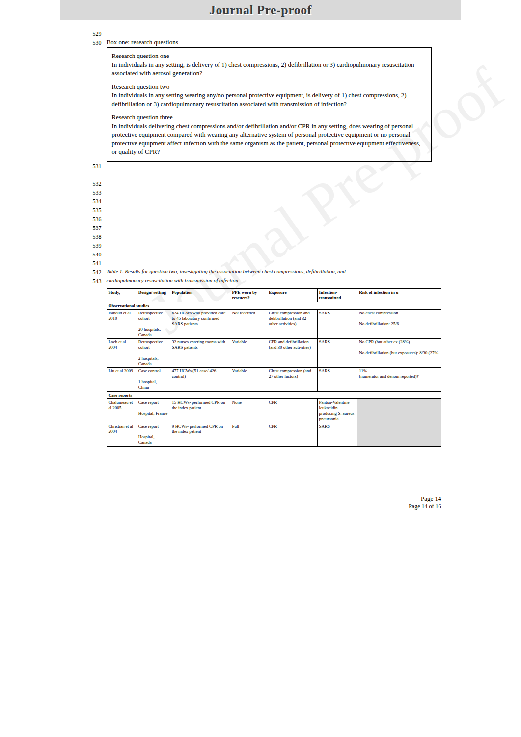Journal Pre-proof
Journal Pre-proof
529
530
Box one: research questions
Research question one
In individuals in any setting, is delivery of 1) chest compressions, 2) defibrillation or 3) cardiopulmonary resuscitation associated with aerosol generation?
Research question two
In individuals in any setting wearing any/no personal protective equipment, is delivery of 1) chest compressions, 2) defibrillation or 3) cardiopulmonary resuscitation associated with transmission of infection?
Research question three
In individuals delivering chest compressions and/or defibrillation and/or CPR in any setting, does wearing of personal protective equipment compared with wearing any alternative system of personal protective equipment or no personal protective equipment affect infection with the same organism as the patient, personal protective equipment effectiveness, or quality of CPR?
531
532
533
534
535
536
537
538
539
540
541
542
Table 1. Results for question two, investigating the association between chest compressions, defibrillation, and
543
cardiopulmonary resuscitation with transmission of infection
| Study, | Design/ setting | Population | PPE worn by rescuers? | Exposure | Infection-transmitted | Risk of infection in u |
| --- | --- | --- | --- | --- | --- | --- |
| Observational studies |
| Raboud et al 2010 | Retrospective cohort 20 hospitals, Canada | 624 HCWs who provided care to 45 laboratory confirmed SARS patients | Not recorded | Chest compression and defibrillation (and 32 other activities) | SARS | No chest compression No defibrillation: 25/6 |
| Loeb et al 2004 | Retrospective cohort 2 hospitals, Canada | 32 nurses entering rooms with SARS patients | Variable | CPR and defibrillation (and 30 other activities) | SARS | No CPR (but other ex (28%) No defibrillation (but exposures): 8/30 (27% |
| Liu et al 2009 | Case control 1 hospital, China | 477 HCWs (51 case/ 426 control) | Variable | Chest compression (and 27 other factors) | SARS | 11% (numerator and denom reported)† |
| Case reports |
| Chalumeau et al 2005 | Case report Hospital, France | 15 HCWs- performed CPR on the index patient | None | CPR | Panton-Valentine leukocidin-producing S. aureus pneumonia | |
| Christian et al 2004 | Case report Hospital, Canada | 9 HCWs- performed CPR on the index patient | Full | CPR | SARS | |
Page 14
Page 14 of 16